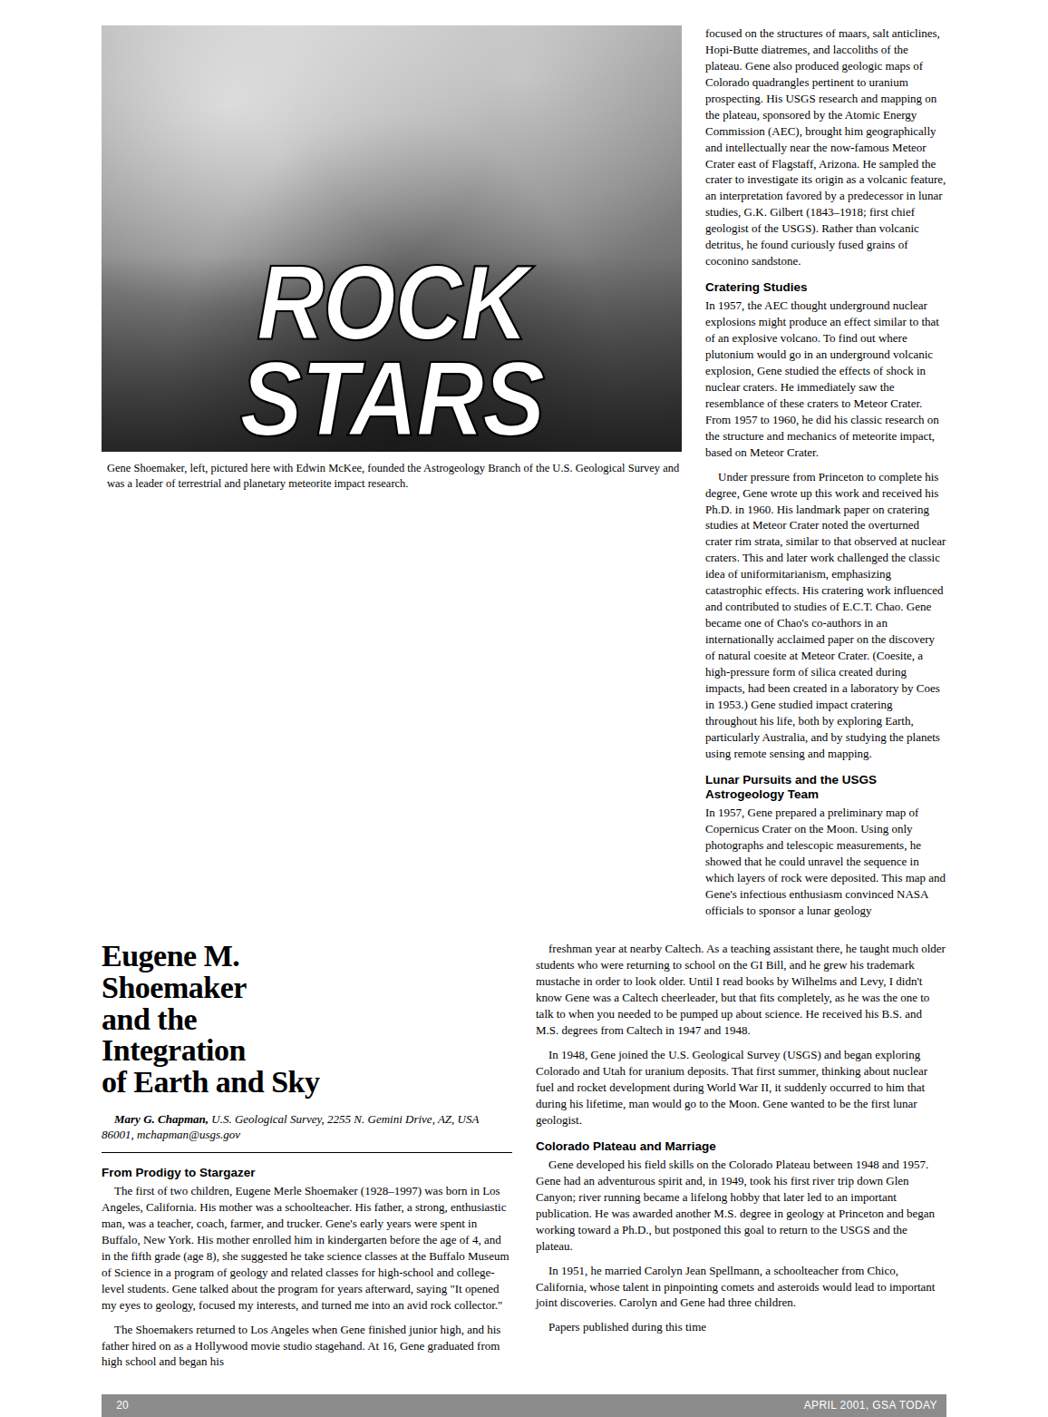ROCK STARS
Gene Shoemaker, left, pictured here with Edwin McKee, founded the Astrogeology Branch of the U.S. Geological Survey and was a leader of terrestrial and planetary meteorite impact research.
focused on the structures of maars, salt anticlines, Hopi-Butte diatremes, and laccoliths of the plateau. Gene also produced geologic maps of Colorado quadrangles pertinent to uranium prospecting. His USGS research and mapping on the plateau, sponsored by the Atomic Energy Commission (AEC), brought him geographically and intellectually near the now-famous Meteor Crater east of Flagstaff, Arizona. He sampled the crater to investigate its origin as a volcanic feature, an interpretation favored by a predecessor in lunar studies, G.K. Gilbert (1843–1918; first chief geologist of the USGS). Rather than volcanic detritus, he found curiously fused grains of coconino sandstone.
Cratering Studies
In 1957, the AEC thought underground nuclear explosions might produce an effect similar to that of an explosive volcano. To find out where plutonium would go in an underground volcanic explosion, Gene studied the effects of shock in nuclear craters. He immediately saw the resemblance of these craters to Meteor Crater. From 1957 to 1960, he did his classic research on the structure and mechanics of meteorite impact, based on Meteor Crater.
Under pressure from Princeton to complete his degree, Gene wrote up this work and received his Ph.D. in 1960. His landmark paper on cratering studies at Meteor Crater noted the overturned crater rim strata, similar to that observed at nuclear craters. This and later work challenged the classic idea of uniformitarianism, emphasizing catastrophic effects. His cratering work influenced and contributed to studies of E.C.T. Chao. Gene became one of Chao's co-authors in an internationally acclaimed paper on the discovery of natural coesite at Meteor Crater. (Coesite, a high-pressure form of silica created during impacts, had been created in a laboratory by Coes in 1953.) Gene studied impact cratering throughout his life, both by exploring Earth, particularly Australia, and by studying the planets using remote sensing and mapping.
Lunar Pursuits and the USGS Astrogeology Team
In 1957, Gene prepared a preliminary map of Copernicus Crater on the Moon. Using only photographs and telescopic measurements, he showed that he could unravel the sequence in which layers of rock were deposited. This map and Gene's infectious enthusiasm convinced NASA officials to sponsor a lunar geology
Eugene M.
Shoemaker
and the
Integration
of Earth and Sky
Mary G. Chapman, U.S. Geological Survey, 2255 N. Gemini Drive, AZ, USA 86001, mchapman@usgs.gov
From Prodigy to Stargazer
The first of two children, Eugene Merle Shoemaker (1928–1997) was born in Los Angeles, California. His mother was a schoolteacher. His father, a strong, enthusiastic man, was a teacher, coach, farmer, and trucker. Gene's early years were spent in Buffalo, New York. His mother enrolled him in kindergarten before the age of 4, and in the fifth grade (age 8), she suggested he take science classes at the Buffalo Museum of Science in a program of geology and related classes for high-school and college-level students. Gene talked about the program for years afterward, saying "It opened my eyes to geology, focused my interests, and turned me into an avid rock collector."
The Shoemakers returned to Los Angeles when Gene finished junior high, and his father hired on as a Hollywood movie studio stagehand. At 16, Gene graduated from high school and began his
freshman year at nearby Caltech. As a teaching assistant there, he taught much older students who were returning to school on the GI Bill, and he grew his trademark mustache in order to look older. Until I read books by Wilhelms and Levy, I didn't know Gene was a Caltech cheerleader, but that fits completely, as he was the one to talk to when you needed to be pumped up about science. He received his B.S. and M.S. degrees from Caltech in 1947 and 1948.
In 1948, Gene joined the U.S. Geological Survey (USGS) and began exploring Colorado and Utah for uranium deposits. That first summer, thinking about nuclear fuel and rocket development during World War II, it suddenly occurred to him that during his lifetime, man would go to the Moon. Gene wanted to be the first lunar geologist.
Colorado Plateau and Marriage
Gene developed his field skills on the Colorado Plateau between 1948 and 1957. Gene had an adventurous spirit and, in 1949, took his first river trip down Glen Canyon; river running became a lifelong hobby that later led to an important publication. He was awarded another M.S. degree in geology at Princeton and began working toward a Ph.D., but postponed this goal to return to the USGS and the plateau.
In 1951, he married Carolyn Jean Spellmann, a schoolteacher from Chico, California, whose talent in pinpointing comets and asteroids would lead to important joint discoveries. Carolyn and Gene had three children.
Papers published during this time
20
APRIL 2001, GSA TODAY